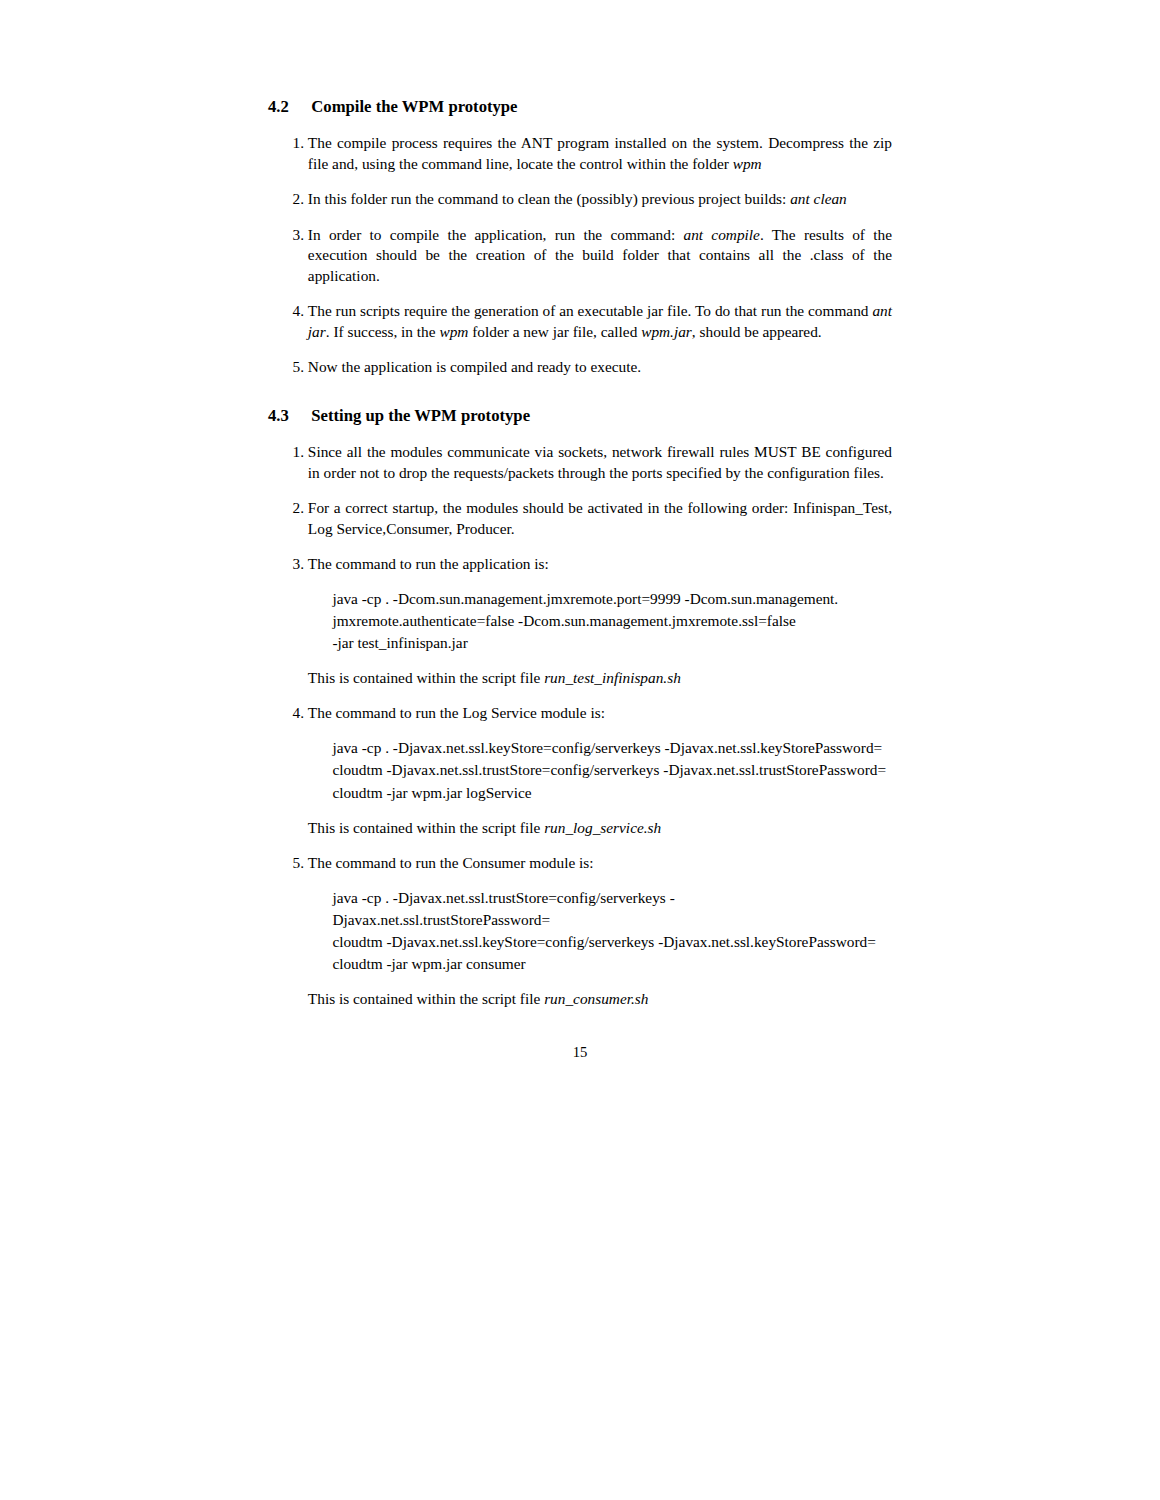4.2 Compile the WPM prototype
The compile process requires the ANT program installed on the system. Decompress the zip file and, using the command line, locate the control within the folder wpm
In this folder run the command to clean the (possibly) previous project builds: ant clean
In order to compile the application, run the command: ant compile. The results of the execution should be the creation of the build folder that contains all the .class of the application.
The run scripts require the generation of an executable jar file. To do that run the command ant jar. If success, in the wpm folder a new jar file, called wpm.jar, should be appeared.
Now the application is compiled and ready to execute.
4.3 Setting up the WPM prototype
Since all the modules communicate via sockets, network firewall rules MUST BE configured in order not to drop the requests/packets through the ports specified by the configuration files.
For a correct startup, the modules should be activated in the following order: Infinispan_Test, Log Service,Consumer, Producer.
The command to run the application is:
java -cp . -Dcom.sun.management.jmxremote.port=9999 -Dcom.sun.management.
jmxremote.authenticate=false -Dcom.sun.management.jmxremote.ssl=false
-jar test_infinispan.jar
This is contained within the script file run_test_infinispan.sh
The command to run the Log Service module is:
java -cp . -Djavax.net.ssl.keyStore=config/serverkeys -Djavax.net.ssl.keyStorePassword=
cloudtm -Djavax.net.ssl.trustStore=config/serverkeys -Djavax.net.ssl.trustStorePassword=
cloudtm -jar wpm.jar logService
This is contained within the script file run_log_service.sh
The command to run the Consumer module is:
java -cp . -Djavax.net.ssl.trustStore=config/serverkeys -Djavax.net.ssl.trustStorePassword=
cloudtm -Djavax.net.ssl.keyStore=config/serverkeys -Djavax.net.ssl.keyStorePassword=
cloudtm -jar wpm.jar consumer
This is contained within the script file run_consumer.sh
15